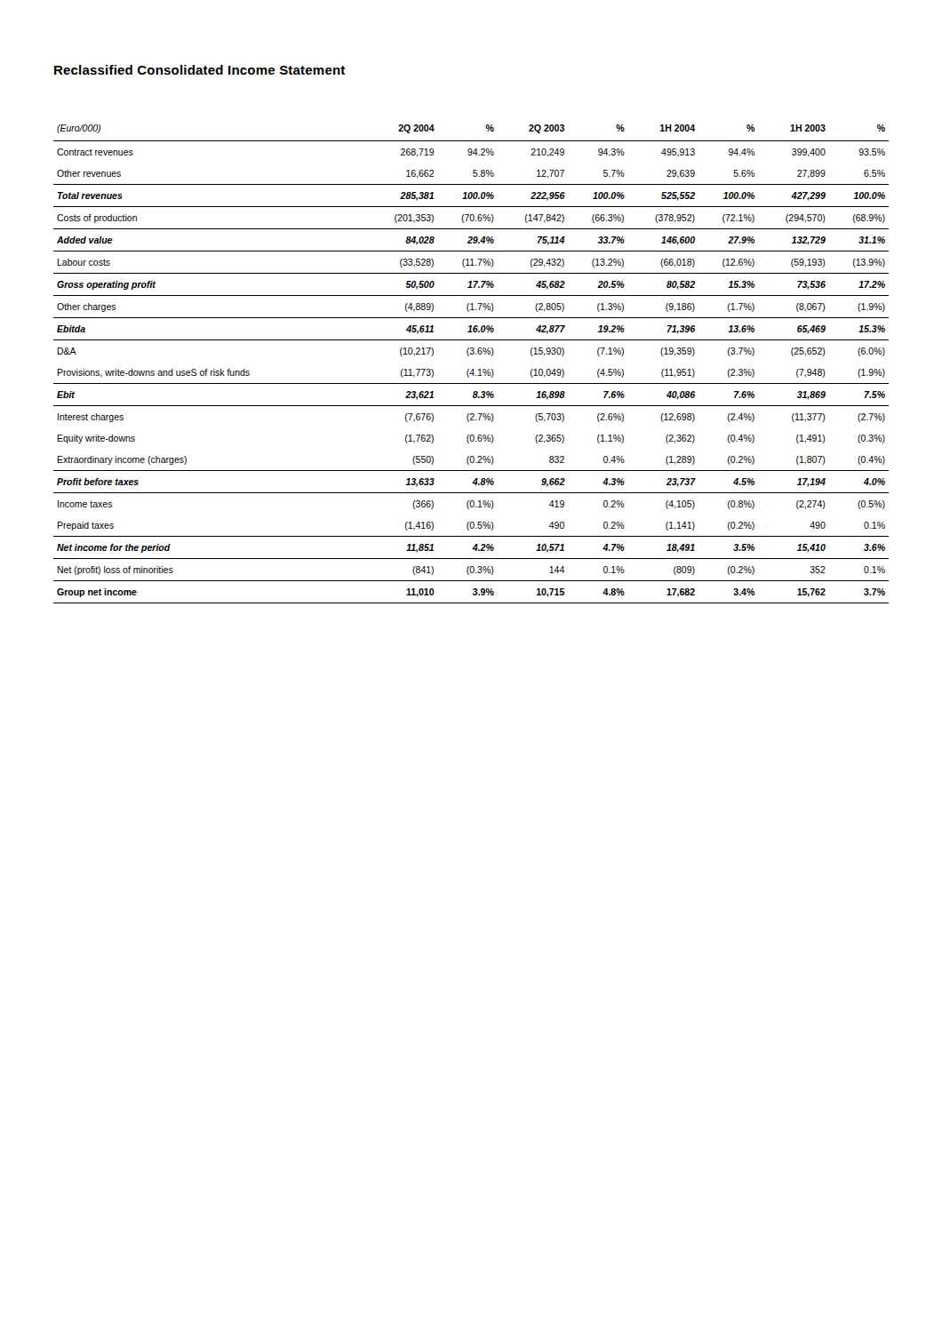Reclassified Consolidated Income Statement
| (Euro/000) | 2Q 2004 | % | 2Q 2003 | % | 1H 2004 | % | 1H 2003 | % |
| --- | --- | --- | --- | --- | --- | --- | --- | --- |
| Contract revenues | 268,719 | 94.2% | 210,249 | 94.3% | 495,913 | 94.4% | 399,400 | 93.5% |
| Other revenues | 16,662 | 5.8% | 12,707 | 5.7% | 29,639 | 5.6% | 27,899 | 6.5% |
| Total revenues | 285,381 | 100.0% | 222,956 | 100.0% | 525,552 | 100.0% | 427,299 | 100.0% |
| Costs of production | (201,353) | (70.6%) | (147,842) | (66.3%) | (378,952) | (72.1%) | (294,570) | (68.9%) |
| Added value | 84,028 | 29.4% | 75,114 | 33.7% | 146,600 | 27.9% | 132,729 | 31.1% |
| Labour costs | (33,528) | (11.7%) | (29,432) | (13.2%) | (66,018) | (12.6%) | (59,193) | (13.9%) |
| Gross operating profit | 50,500 | 17.7% | 45,682 | 20.5% | 80,582 | 15.3% | 73,536 | 17.2% |
| Other charges | (4,889) | (1.7%) | (2,805) | (1.3%) | (9,186) | (1.7%) | (8,067) | (1.9%) |
| Ebitda | 45,611 | 16.0% | 42,877 | 19.2% | 71,396 | 13.6% | 65,469 | 15.3% |
| D&A | (10,217) | (3.6%) | (15,930) | (7.1%) | (19,359) | (3.7%) | (25,652) | (6.0%) |
| Provisions, write-downs and useS of risk funds | (11,773) | (4.1%) | (10,049) | (4.5%) | (11,951) | (2.3%) | (7,948) | (1.9%) |
| Ebit | 23,621 | 8.3% | 16,898 | 7.6% | 40,086 | 7.6% | 31,869 | 7.5% |
| Interest charges | (7,676) | (2.7%) | (5,703) | (2.6%) | (12,698) | (2.4%) | (11,377) | (2.7%) |
| Equity write-downs | (1,762) | (0.6%) | (2,365) | (1.1%) | (2,362) | (0.4%) | (1,491) | (0.3%) |
| Extraordinary income (charges) | (550) | (0.2%) | 832 | 0.4% | (1,289) | (0.2%) | (1,807) | (0.4%) |
| Profit before taxes | 13,633 | 4.8% | 9,662 | 4.3% | 23,737 | 4.5% | 17,194 | 4.0% |
| Income taxes | (366) | (0.1%) | 419 | 0.2% | (4,105) | (0.8%) | (2,274) | (0.5%) |
| Prepaid taxes | (1,416) | (0.5%) | 490 | 0.2% | (1,141) | (0.2%) | 490 | 0.1% |
| Net income for the period | 11,851 | 4.2% | 10,571 | 4.7% | 18,491 | 3.5% | 15,410 | 3.6% |
| Net (profit) loss of minorities | (841) | (0.3%) | 144 | 0.1% | (809) | (0.2%) | 352 | 0.1% |
| Group net income | 11,010 | 3.9% | 10,715 | 4.8% | 17,682 | 3.4% | 15,762 | 3.7% |